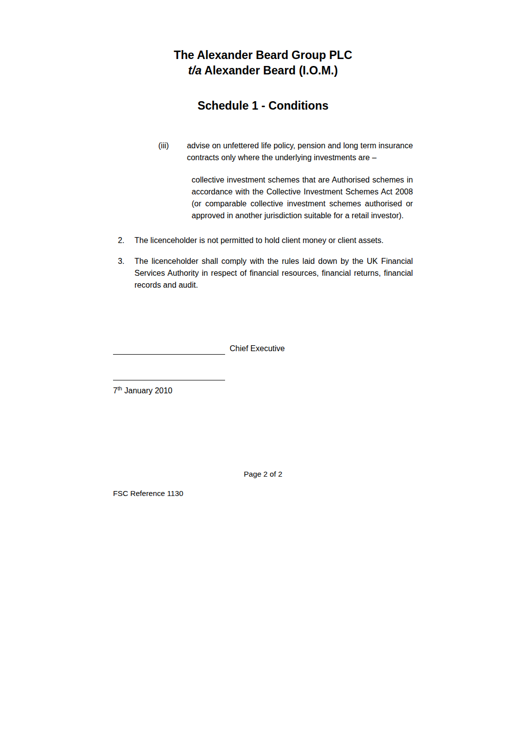The Alexander Beard Group PLC
t/a Alexander Beard (I.O.M.)
Schedule 1 - Conditions
(iii)
advise on unfettered life policy, pension and long term insurance contracts only where the underlying investments are –
collective investment schemes that are Authorised schemes in accordance with the Collective Investment Schemes Act 2008 (or comparable collective investment schemes authorised or approved in another jurisdiction suitable for a retail investor).
The licenceholder is not permitted to hold client money or client assets.
The licenceholder shall comply with the rules laid down by the UK Financial Services Authority in respect of financial resources, financial returns, financial records and audit.
Chief Executive
7th January 2010
Page 2 of 2
FSC Reference 1130